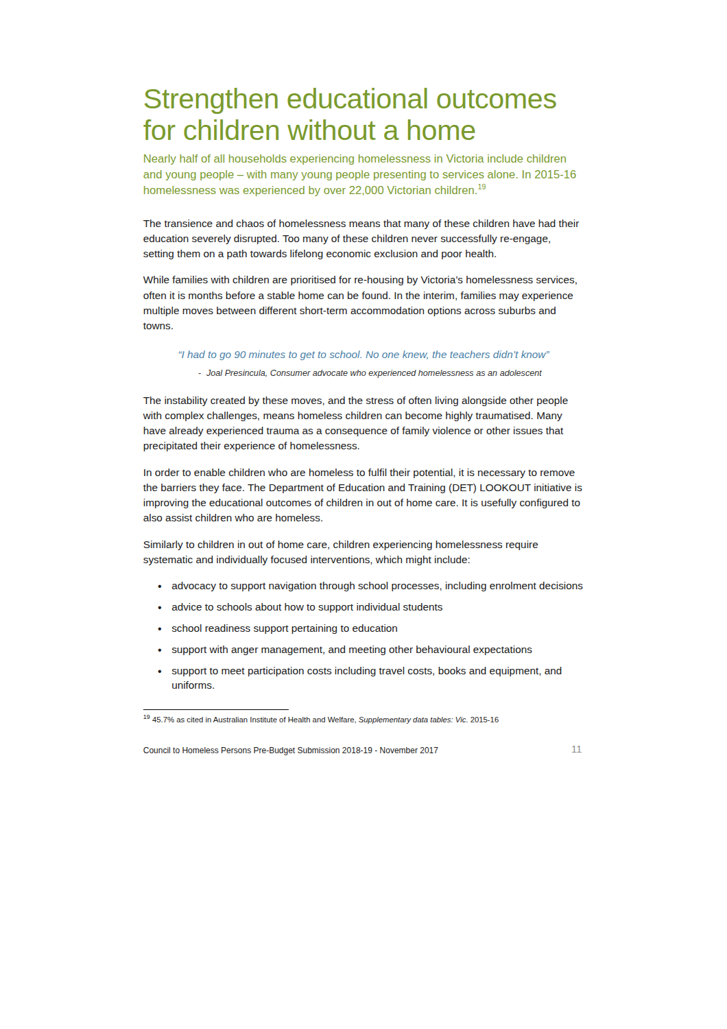Strengthen educational outcomes for children without a home
Nearly half of all households experiencing homelessness in Victoria include children and young people – with many young people presenting to services alone. In 2015-16 homelessness was experienced by over 22,000 Victorian children.19
The transience and chaos of homelessness means that many of these children have had their education severely disrupted. Too many of these children never successfully re-engage, setting them on a path towards lifelong economic exclusion and poor health.
While families with children are prioritised for re-housing by Victoria’s homelessness services, often it is months before a stable home can be found. In the interim, families may experience multiple moves between different short-term accommodation options across suburbs and towns.
“I had to go 90 minutes to get to school. No one knew, the teachers didn’t know”
-Joal Presincula, Consumer advocate who experienced homelessness as an adolescent
The instability created by these moves, and the stress of often living alongside other people with complex challenges, means homeless children can become highly traumatised. Many have already experienced trauma as a consequence of family violence or other issues that precipitated their experience of homelessness.
In order to enable children who are homeless to fulfil their potential, it is necessary to remove the barriers they face. The Department of Education and Training (DET) LOOKOUT initiative is improving the educational outcomes of children in out of home care. It is usefully configured to also assist children who are homeless.
Similarly to children in out of home care, children experiencing homelessness require systematic and individually focused interventions, which might include:
advocacy to support navigation through school processes, including enrolment decisions
advice to schools about how to support individual students
school readiness support pertaining to education
support with anger management, and meeting other behavioural expectations
support to meet participation costs including travel costs, books and equipment, and uniforms.
19 45.7% as cited in Australian Institute of Health and Welfare, Supplementary data tables: Vic. 2015-16
Council to Homeless Persons Pre-Budget Submission 2018-19 - November 2017 11